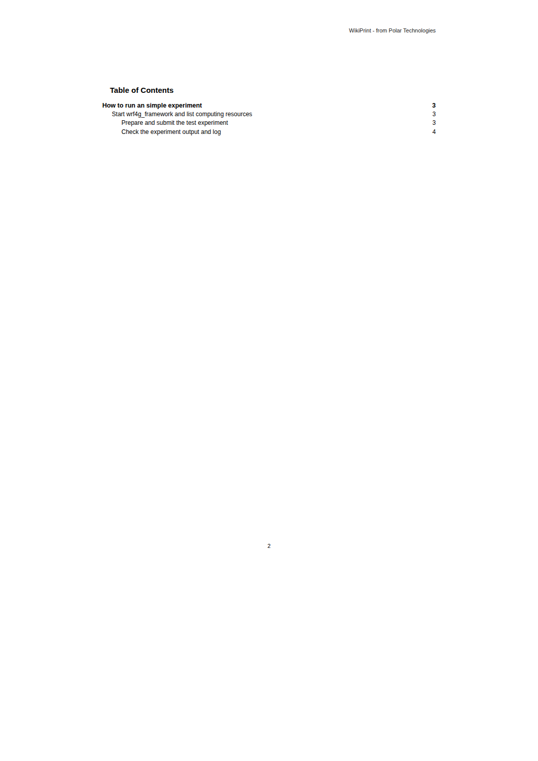WikiPrint - from Polar Technologies
Table of Contents
How to run an simple experiment3
Start wrf4g_framework and list computing resources3
Prepare and submit the test experiment3
Check the experiment output and log4
2